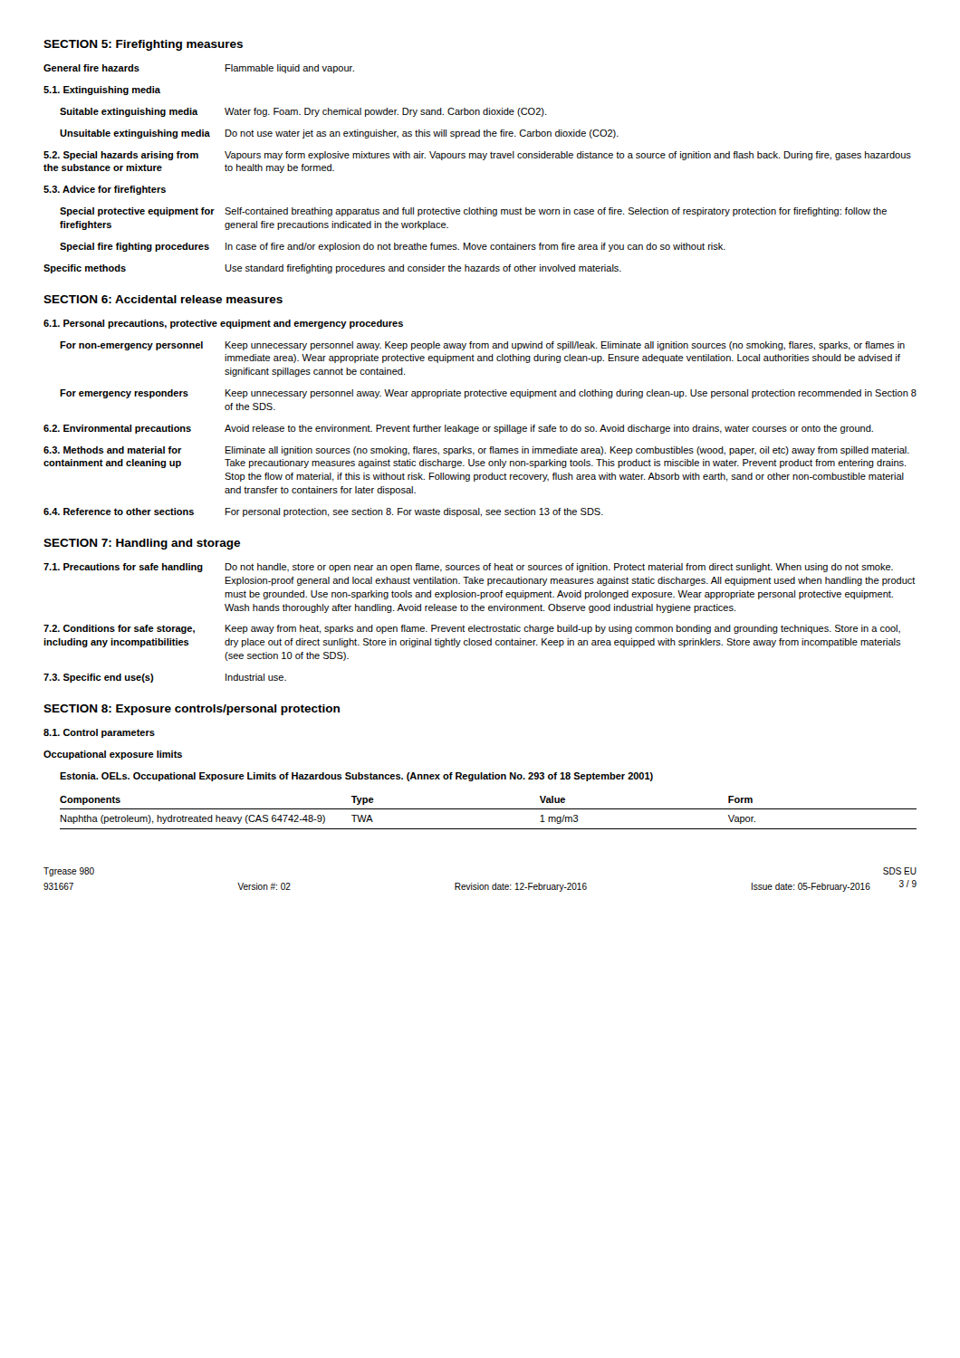SECTION 5: Firefighting measures
General fire hazards
Flammable liquid and vapour.
5.1. Extinguishing media
Suitable extinguishing media
Water fog. Foam. Dry chemical powder. Dry sand. Carbon dioxide (CO2).
Unsuitable extinguishing media
Do not use water jet as an extinguisher, as this will spread the fire. Carbon dioxide (CO2).
5.2. Special hazards arising from the substance or mixture
Vapours may form explosive mixtures with air. Vapours may travel considerable distance to a source of ignition and flash back. During fire, gases hazardous to health may be formed.
5.3. Advice for firefighters
Special protective equipment for firefighters
Self-contained breathing apparatus and full protective clothing must be worn in case of fire. Selection of respiratory protection for firefighting: follow the general fire precautions indicated in the workplace.
Special fire fighting procedures
In case of fire and/or explosion do not breathe fumes. Move containers from fire area if you can do so without risk.
Specific methods
Use standard firefighting procedures and consider the hazards of other involved materials.
SECTION 6: Accidental release measures
6.1. Personal precautions, protective equipment and emergency procedures
For non-emergency personnel
Keep unnecessary personnel away. Keep people away from and upwind of spill/leak. Eliminate all ignition sources (no smoking, flares, sparks, or flames in immediate area). Wear appropriate protective equipment and clothing during clean-up. Ensure adequate ventilation. Local authorities should be advised if significant spillages cannot be contained.
For emergency responders
Keep unnecessary personnel away. Wear appropriate protective equipment and clothing during clean-up. Use personal protection recommended in Section 8 of the SDS.
6.2. Environmental precautions
Avoid release to the environment. Prevent further leakage or spillage if safe to do so. Avoid discharge into drains, water courses or onto the ground.
6.3. Methods and material for containment and cleaning up
Eliminate all ignition sources (no smoking, flares, sparks, or flames in immediate area). Keep combustibles (wood, paper, oil etc) away from spilled material. Take precautionary measures against static discharge. Use only non-sparking tools. This product is miscible in water. Prevent product from entering drains. Stop the flow of material, if this is without risk. Following product recovery, flush area with water. Absorb with earth, sand or other non-combustible material and transfer to containers for later disposal.
6.4. Reference to other sections
For personal protection, see section 8. For waste disposal, see section 13 of the SDS.
SECTION 7: Handling and storage
7.1. Precautions for safe handling
Do not handle, store or open near an open flame, sources of heat or sources of ignition. Protect material from direct sunlight. When using do not smoke. Explosion-proof general and local exhaust ventilation. Take precautionary measures against static discharges. All equipment used when handling the product must be grounded. Use non-sparking tools and explosion-proof equipment. Avoid prolonged exposure. Wear appropriate personal protective equipment. Wash hands thoroughly after handling. Avoid release to the environment. Observe good industrial hygiene practices.
7.2. Conditions for safe storage, including any incompatibilities
Keep away from heat, sparks and open flame. Prevent electrostatic charge build-up by using common bonding and grounding techniques. Store in a cool, dry place out of direct sunlight. Store in original tightly closed container. Keep in an area equipped with sprinklers. Store away from incompatible materials (see section 10 of the SDS).
7.3. Specific end use(s)
Industrial use.
SECTION 8: Exposure controls/personal protection
8.1. Control parameters
Occupational exposure limits
Estonia. OELs. Occupational Exposure Limits of Hazardous Substances. (Annex of Regulation No. 293 of 18 September 2001)
| Components | Type | Value | Form |
| --- | --- | --- | --- |
| Naphtha (petroleum), hydrotreated heavy (CAS 64742-48-9) | TWA | 1 mg/m3 | Vapor. |
Tgrease 980
931667 Version #: 02 Revision date: 12-February-2016 Issue date: 05-February-2016
SDS EU
3 / 9